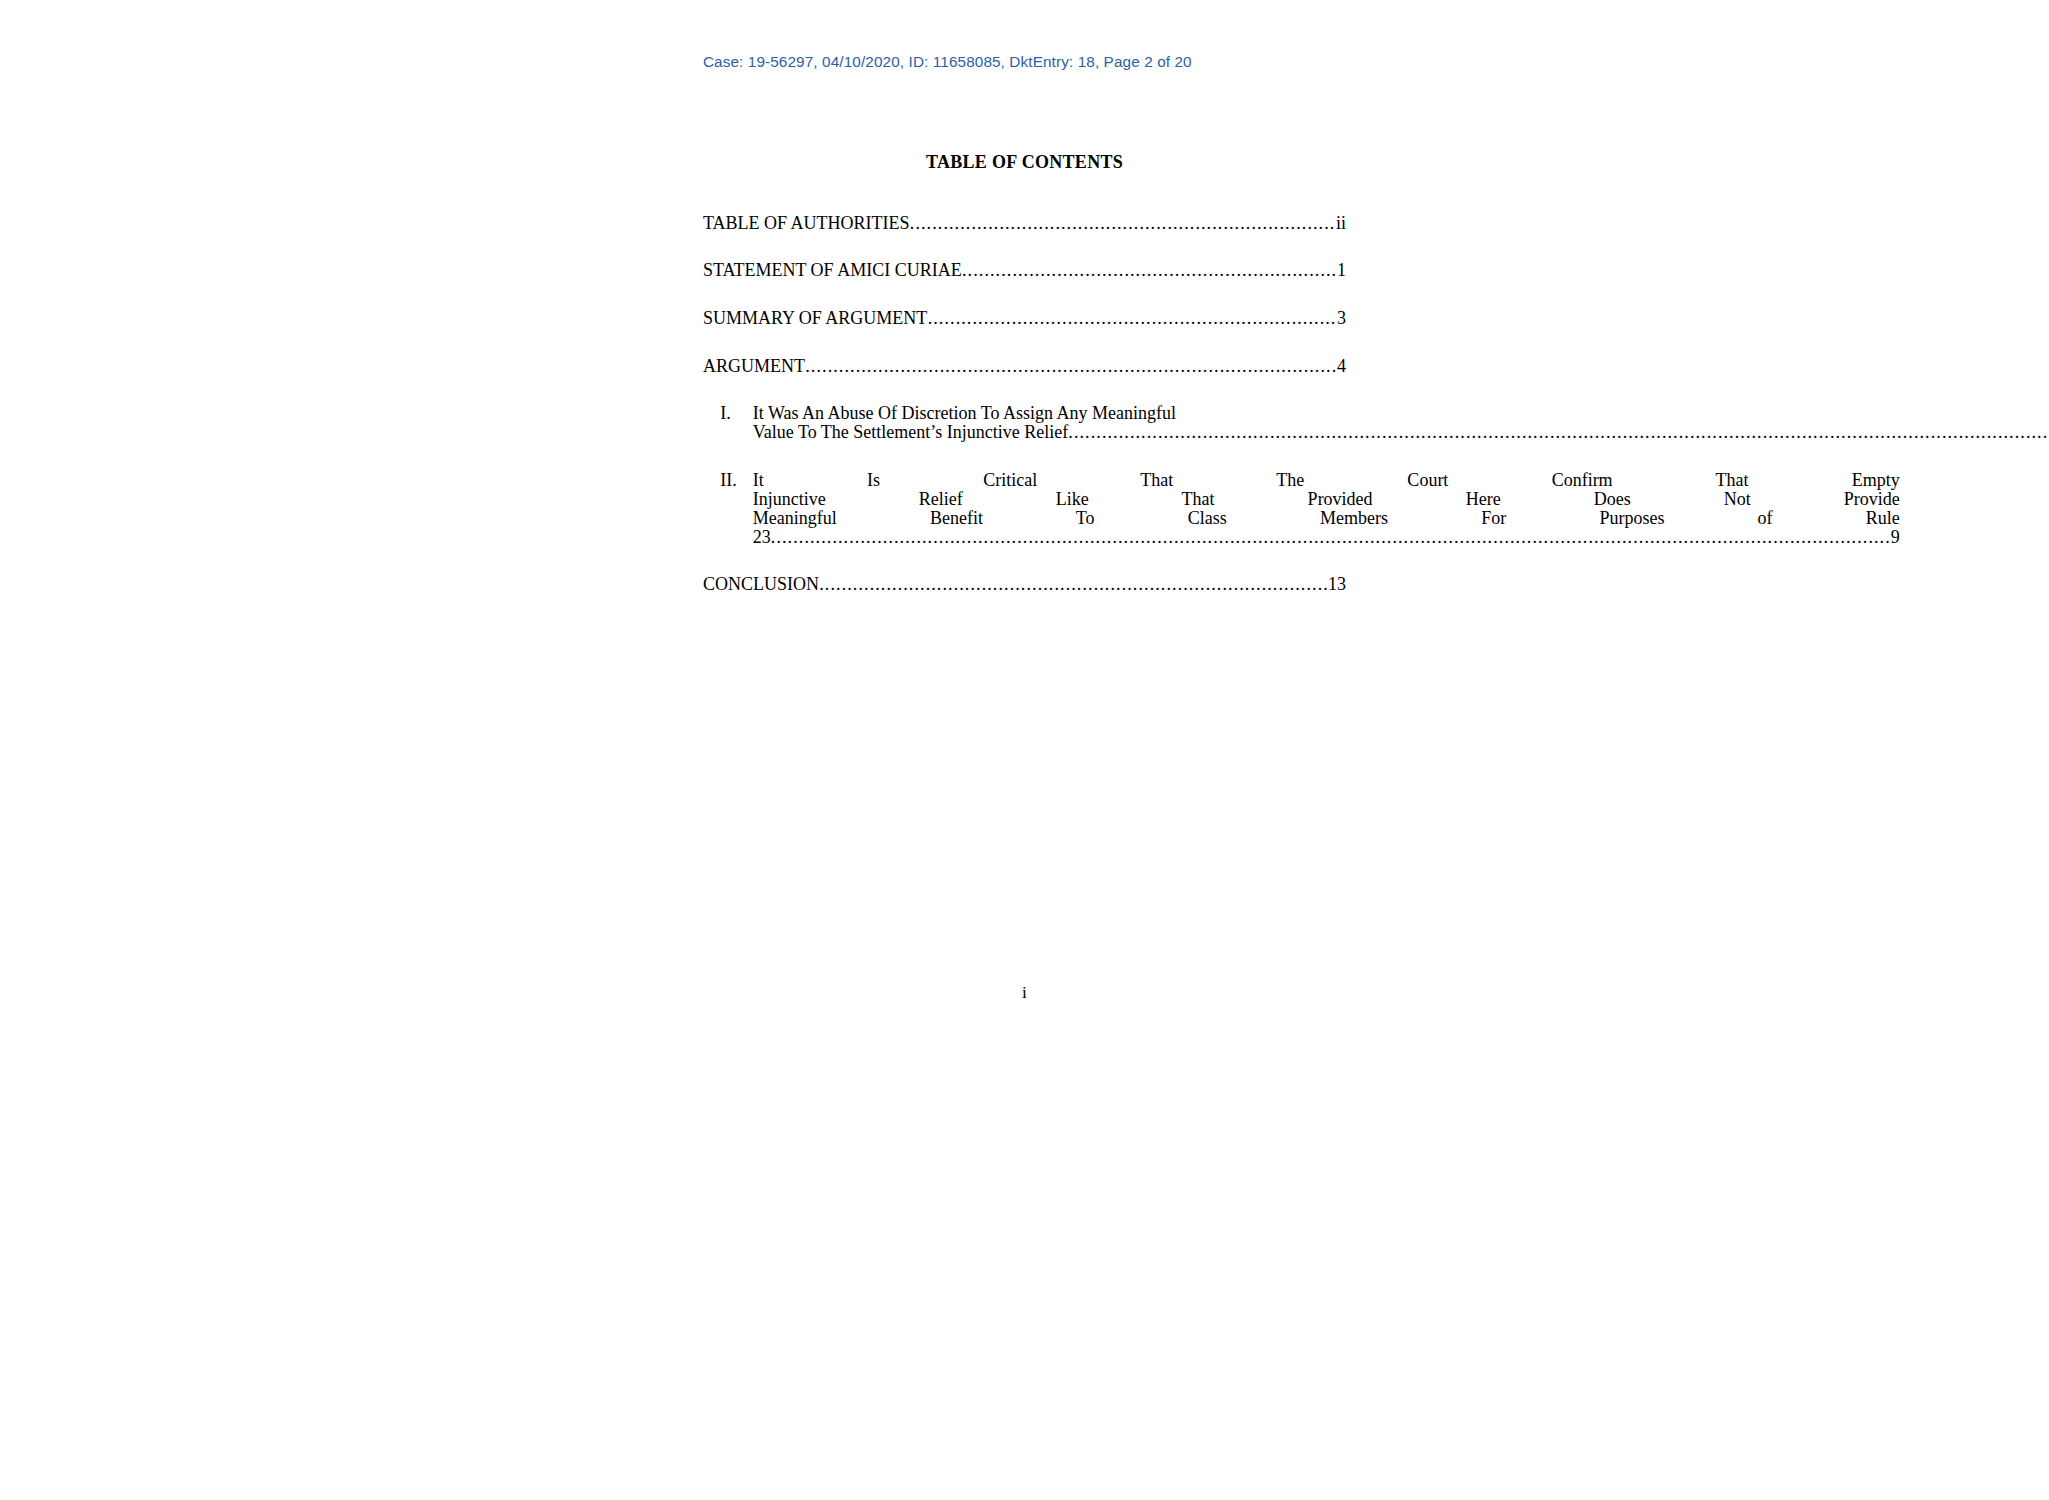Case: 19-56297, 04/10/2020, ID: 11658085, DktEntry: 18, Page 2 of 20
TABLE OF CONTENTS
TABLE OF AUTHORITIES ii
STATEMENT OF AMICI CURIAE 1
SUMMARY OF ARGUMENT 3
ARGUMENT 4
I.
It Was An Abuse Of Discretion To Assign Any Meaningful
Value To The Settlement’s Injunctive Relief 4
II.
It Is Critical That The Court Confirm That Empty
Injunctive Relief Like That Provided Here Does Not Provide
Meaningful Benefit To Class Members For Purposes of Rule
23 9
CONCLUSION 13
i